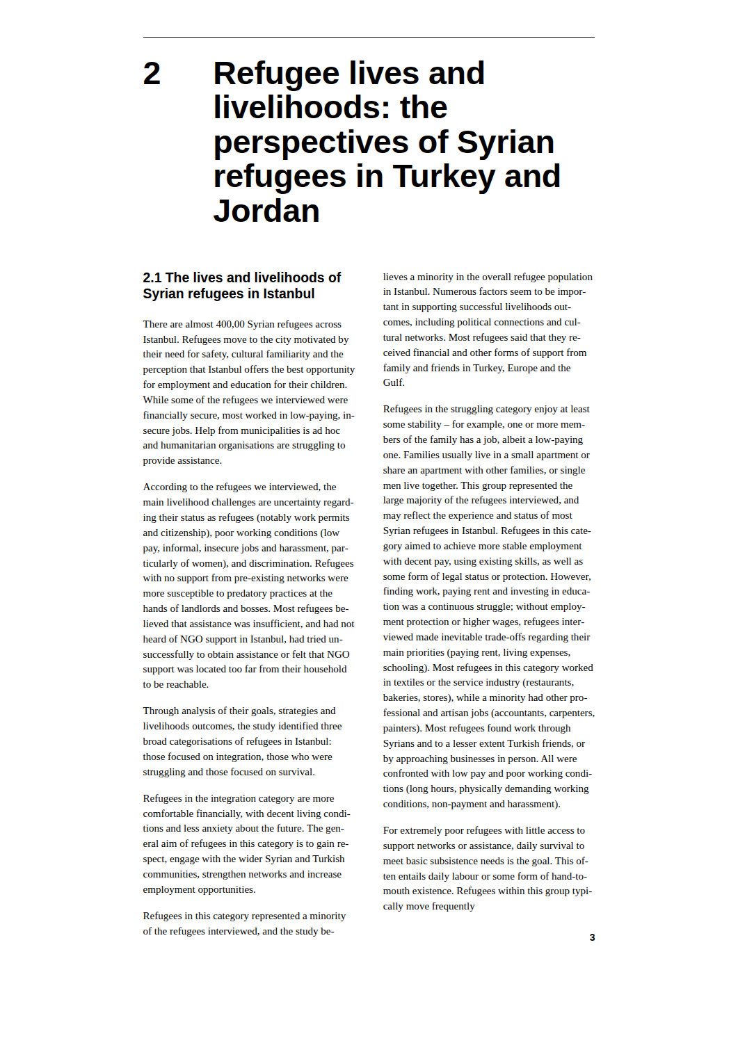2 Refugee lives and livelihoods: the perspectives of Syrian refugees in Turkey and Jordan
2.1 The lives and livelihoods of Syrian refugees in Istanbul
There are almost 400,00 Syrian refugees across Istanbul. Refugees move to the city motivated by their need for safety, cultural familiarity and the perception that Istanbul offers the best opportunity for employment and education for their children. While some of the refugees we interviewed were financially secure, most worked in low-paying, insecure jobs. Help from municipalities is ad hoc and humanitarian organisations are struggling to provide assistance.
According to the refugees we interviewed, the main livelihood challenges are uncertainty regarding their status as refugees (notably work permits and citizenship), poor working conditions (low pay, informal, insecure jobs and harassment, particularly of women), and discrimination. Refugees with no support from pre-existing networks were more susceptible to predatory practices at the hands of landlords and bosses. Most refugees believed that assistance was insufficient, and had not heard of NGO support in Istanbul, had tried unsuccessfully to obtain assistance or felt that NGO support was located too far from their household to be reachable.
Through analysis of their goals, strategies and livelihoods outcomes, the study identified three broad categorisations of refugees in Istanbul: those focused on integration, those who were struggling and those focused on survival.
Refugees in the integration category are more comfortable financially, with decent living conditions and less anxiety about the future. The general aim of refugees in this category is to gain respect, engage with the wider Syrian and Turkish communities, strengthen networks and increase employment opportunities.
Refugees in this category represented a minority of the refugees interviewed, and the study believes a minority in the overall refugee population in Istanbul. Numerous factors seem to be important in supporting successful livelihoods outcomes, including political connections and cultural networks. Most refugees said that they received financial and other forms of support from family and friends in Turkey, Europe and the Gulf.
Refugees in the struggling category enjoy at least some stability – for example, one or more members of the family has a job, albeit a low-paying one. Families usually live in a small apartment or share an apartment with other families, or single men live together. This group represented the large majority of the refugees interviewed, and may reflect the experience and status of most Syrian refugees in Istanbul. Refugees in this category aimed to achieve more stable employment with decent pay, using existing skills, as well as some form of legal status or protection. However, finding work, paying rent and investing in education was a continuous struggle; without employment protection or higher wages, refugees interviewed made inevitable trade-offs regarding their main priorities (paying rent, living expenses, schooling). Most refugees in this category worked in textiles or the service industry (restaurants, bakeries, stores), while a minority had other professional and artisan jobs (accountants, carpenters, painters). Most refugees found work through Syrians and to a lesser extent Turkish friends, or by approaching businesses in person. All were confronted with low pay and poor working conditions (long hours, physically demanding working conditions, non-payment and harassment).
For extremely poor refugees with little access to support networks or assistance, daily survival to meet basic subsistence needs is the goal. This often entails daily labour or some form of hand-to-mouth existence. Refugees within this group typically move frequently
3